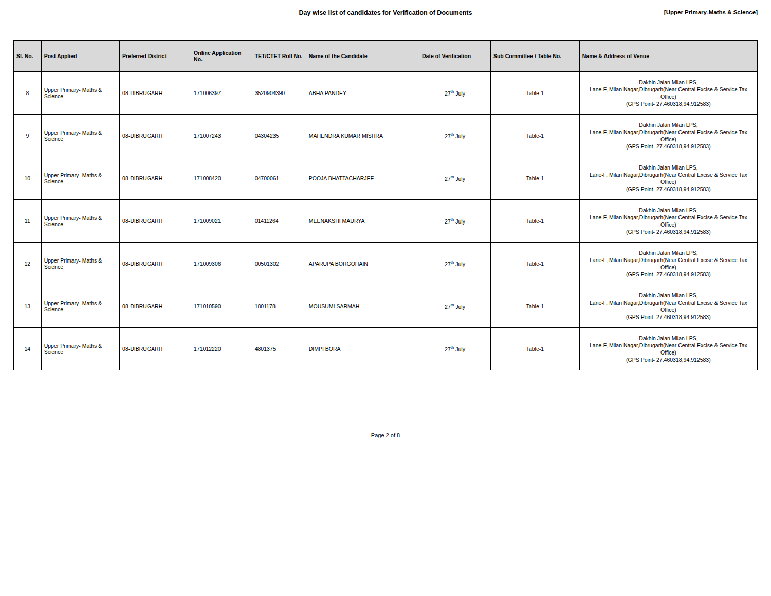Day wise list of candidates for Verification of Documents
[Upper Primary-Maths & Science]
| Sl. No. | Post Applied | Preferred District | Online Application No. | TET/CTET Roll No. | Name of the Candidate | Date of Verification | Sub Committee / Table No. | Name & Address of Venue |
| --- | --- | --- | --- | --- | --- | --- | --- | --- |
| 8 | Upper Primary- Maths & Science | 08-DIBRUGARH | 171006397 | 3520904390 | ABHA PANDEY | 27 th July | Table-1 | Dakhin Jalan Milan LPS, Lane-F, Milan Nagar,Dibrugarh(Near Central Excise & Service Tax Office) (GPS Point- 27.460318,94.912583) |
| 9 | Upper Primary- Maths & Science | 08-DIBRUGARH | 171007243 | 04304235 | MAHENDRA KUMAR MISHRA | 27 th July | Table-1 | Dakhin Jalan Milan LPS, Lane-F, Milan Nagar,Dibrugarh(Near Central Excise & Service Tax Office) (GPS Point- 27.460318,94.912583) |
| 10 | Upper Primary- Maths & Science | 08-DIBRUGARH | 171008420 | 04700061 | POOJA BHATTACHARJEE | 27 th July | Table-1 | Dakhin Jalan Milan LPS, Lane-F, Milan Nagar,Dibrugarh(Near Central Excise & Service Tax Office) (GPS Point- 27.460318,94.912583) |
| 11 | Upper Primary- Maths & Science | 08-DIBRUGARH | 171009021 | 01411264 | MEENAKSHI MAURYA | 27 th July | Table-1 | Dakhin Jalan Milan LPS, Lane-F, Milan Nagar,Dibrugarh(Near Central Excise & Service Tax Office) (GPS Point- 27.460318,94.912583) |
| 12 | Upper Primary- Maths & Science | 08-DIBRUGARH | 171009306 | 00501302 | APARUPA BORGOHAIN | 27 th July | Table-1 | Dakhin Jalan Milan LPS, Lane-F, Milan Nagar,Dibrugarh(Near Central Excise & Service Tax Office) (GPS Point- 27.460318,94.912583) |
| 13 | Upper Primary- Maths & Science | 08-DIBRUGARH | 171010590 | 1801178 | MOUSUMI SARMAH | 27 th July | Table-1 | Dakhin Jalan Milan LPS, Lane-F, Milan Nagar,Dibrugarh(Near Central Excise & Service Tax Office) (GPS Point- 27.460318,94.912583) |
| 14 | Upper Primary- Maths & Science | 08-DIBRUGARH | 171012220 | 4801375 | DIMPI BORA | 27 th July | Table-1 | Dakhin Jalan Milan LPS, Lane-F, Milan Nagar,Dibrugarh(Near Central Excise & Service Tax Office) (GPS Point- 27.460318,94.912583) |
Page 2 of 8